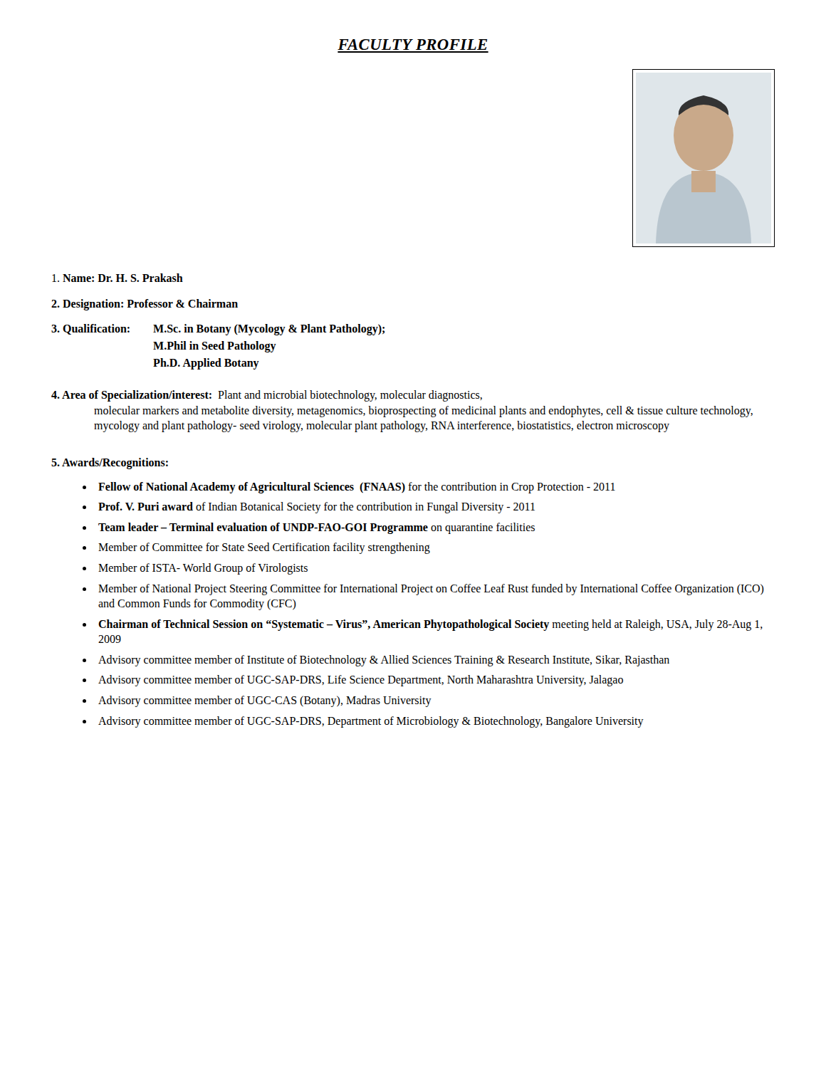FACULTY PROFILE
1. Name: Dr. H. S. Prakash
2. Designation: Professor & Chairman
3. Qualification:
M.Sc. in Botany (Mycology & Plant Pathology);
M.Phil in Seed Pathology
Ph.D. Applied Botany
4. Area of Specialization/interest: Plant and microbial biotechnology, molecular diagnostics,
molecular markers and metabolite diversity, metagenomics, bioprospecting of medicinal plants and endophytes, cell & tissue culture technology, mycology and plant pathology- seed virology, molecular plant pathology, RNA interference, biostatistics, electron microscopy
5. Awards/Recognitions:
Fellow of National Academy of Agricultural Sciences (FNAAS) for the contribution in Crop Protection - 2011
Prof. V. Puri award of Indian Botanical Society for the contribution in Fungal Diversity - 2011
Team leader – Terminal evaluation of UNDP-FAO-GOI Programme on quarantine facilities
Member of Committee for State Seed Certification facility strengthening
Member of ISTA- World Group of Virologists
Member of National Project Steering Committee for International Project on Coffee Leaf Rust funded by International Coffee Organization (ICO) and Common Funds for Commodity (CFC)
Chairman of Technical Session on “Systematic – Virus”, American Phytopathological Society meeting held at Raleigh, USA, July 28-Aug 1, 2009
Advisory committee member of Institute of Biotechnology & Allied Sciences Training & Research Institute, Sikar, Rajasthan
Advisory committee member of UGC-SAP-DRS, Life Science Department, North Maharashtra University, Jalagao
Advisory committee member of UGC-CAS (Botany), Madras University
Advisory committee member of UGC-SAP-DRS, Department of Microbiology & Biotechnology, Bangalore University